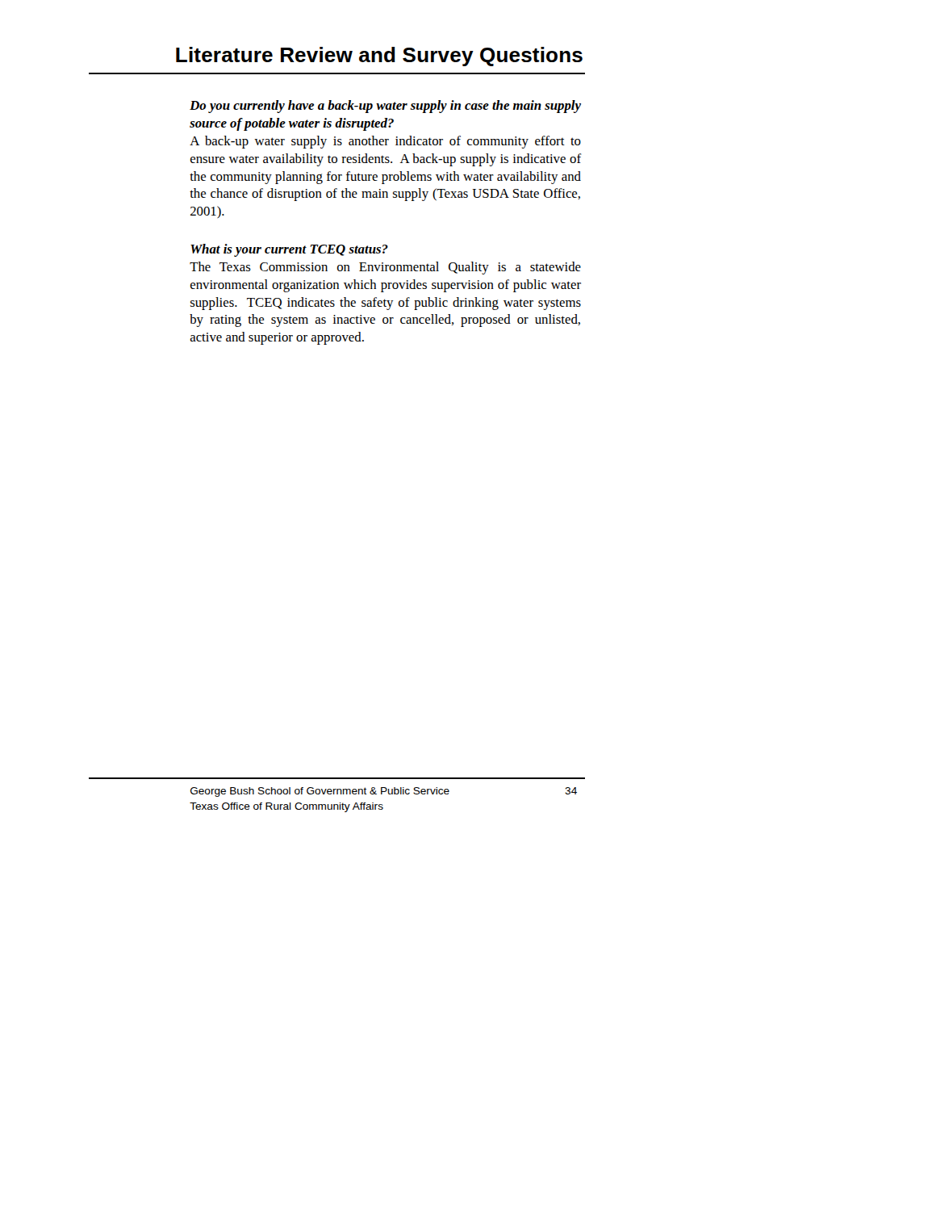Literature Review and Survey Questions
Do you currently have a back-up water supply in case the main supply source of potable water is disrupted?
A back-up water supply is another indicator of community effort to ensure water availability to residents. A back-up supply is indicative of the community planning for future problems with water availability and the chance of disruption of the main supply (Texas USDA State Office, 2001).
What is your current TCEQ status?
The Texas Commission on Environmental Quality is a statewide environmental organization which provides supervision of public water supplies. TCEQ indicates the safety of public drinking water systems by rating the system as inactive or cancelled, proposed or unlisted, active and superior or approved.
George Bush School of Government & Public Service
Texas Office of Rural Community Affairs
34